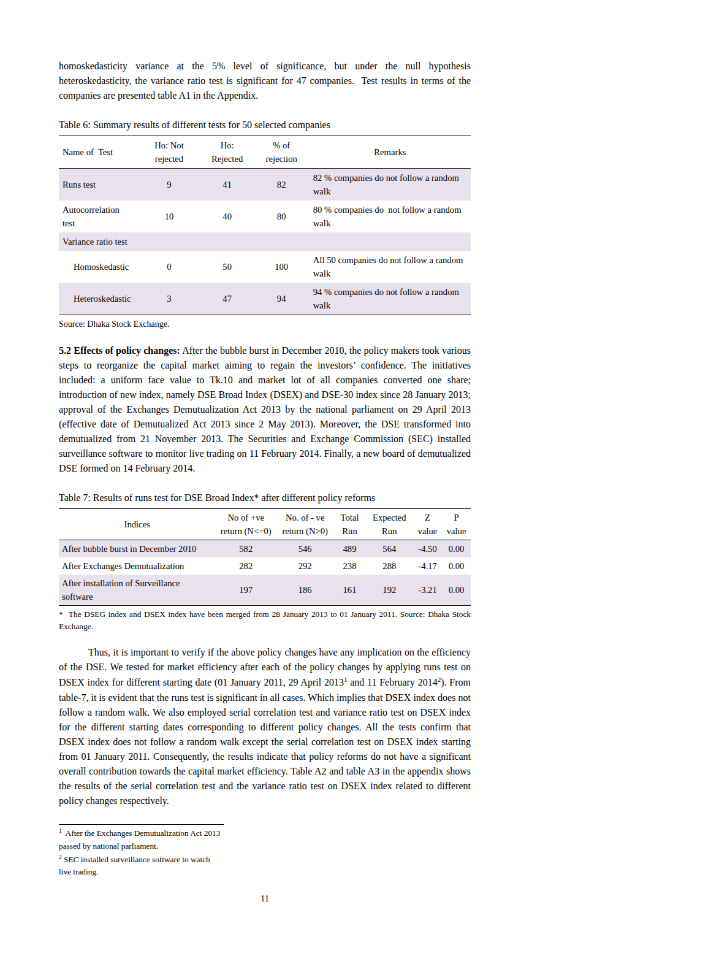homoskedasticity variance at the 5% level of significance, but under the null hypothesis heteroskedasticity, the variance ratio test is significant for 47 companies. Test results in terms of the companies are presented table A1 in the Appendix.
Table 6: Summary results of different tests for 50 selected companies
| Name of Test | Ho: Not rejected | Ho: Rejected | % of rejection | Remarks |
| --- | --- | --- | --- | --- |
| Runs test | 9 | 41 | 82 | 82 % companies do not follow a random walk |
| Autocorrelation test | 10 | 40 | 80 | 80 % companies do not follow a random walk |
| Variance ratio test | | | | |
| Homoskedastic | 0 | 50 | 100 | All 50 companies do not follow a random walk |
| Heteroskedastic | 3 | 47 | 94 | 94 % companies do not follow a random walk |
Source: Dhaka Stock Exchange.
5.2 Effects of policy changes: After the bubble burst in December 2010, the policy makers took various steps to reorganize the capital market aiming to regain the investors’ confidence. The initiatives included: a uniform face value to Tk.10 and market lot of all companies converted one share; introduction of new index, namely DSE Broad Index (DSEX) and DSE-30 index since 28 January 2013; approval of the Exchanges Demutualization Act 2013 by the national parliament on 29 April 2013 (effective date of Demutualized Act 2013 since 2 May 2013). Moreover, the DSE transformed into demutualized from 21 November 2013. The Securities and Exchange Commission (SEC) installed surveillance software to monitor live trading on 11 February 2014. Finally, a new board of demutualized DSE formed on 14 February 2014.
Table 7: Results of runs test for DSE Broad Index* after different policy reforms
| Indices | No of +ve return (N<=0) | No. of - ve return (N>0) | Total Run | Expected Run | Z value | P value |
| --- | --- | --- | --- | --- | --- | --- |
| After bubble burst in December 2010 | 582 | 546 | 489 | 564 | -4.50 | 0.00 |
| After Exchanges Demutualization | 282 | 292 | 238 | 288 | -4.17 | 0.00 |
| After installation of Surveillance software | 197 | 186 | 161 | 192 | -3.21 | 0.00 |
* The DSEG index and DSEX index have been merged from 28 January 2013 to 01 January 2011. Source: Dhaka Stock Exchange.
Thus, it is important to verify if the above policy changes have any implication on the efficiency of the DSE. We tested for market efficiency after each of the policy changes by applying runs test on DSEX index for different starting date (01 January 2011, 29 April 20131 and 11 February 20142). From table-7, it is evident that the runs test is significant in all cases. Which implies that DSEX index does not follow a random walk. We also employed serial correlation test and variance ratio test on DSEX index for the different starting dates corresponding to different policy changes. All the tests confirm that DSEX index does not follow a random walk except the serial correlation test on DSEX index starting from 01 January 2011. Consequently, the results indicate that policy reforms do not have a significant overall contribution towards the capital market efficiency. Table A2 and table A3 in the appendix shows the results of the serial correlation test and the variance ratio test on DSEX index related to different policy changes respectively.
1 After the Exchanges Demutualization Act 2013 passed by national parliament.
2 SEC installed surveillance software to watch live trading.
11